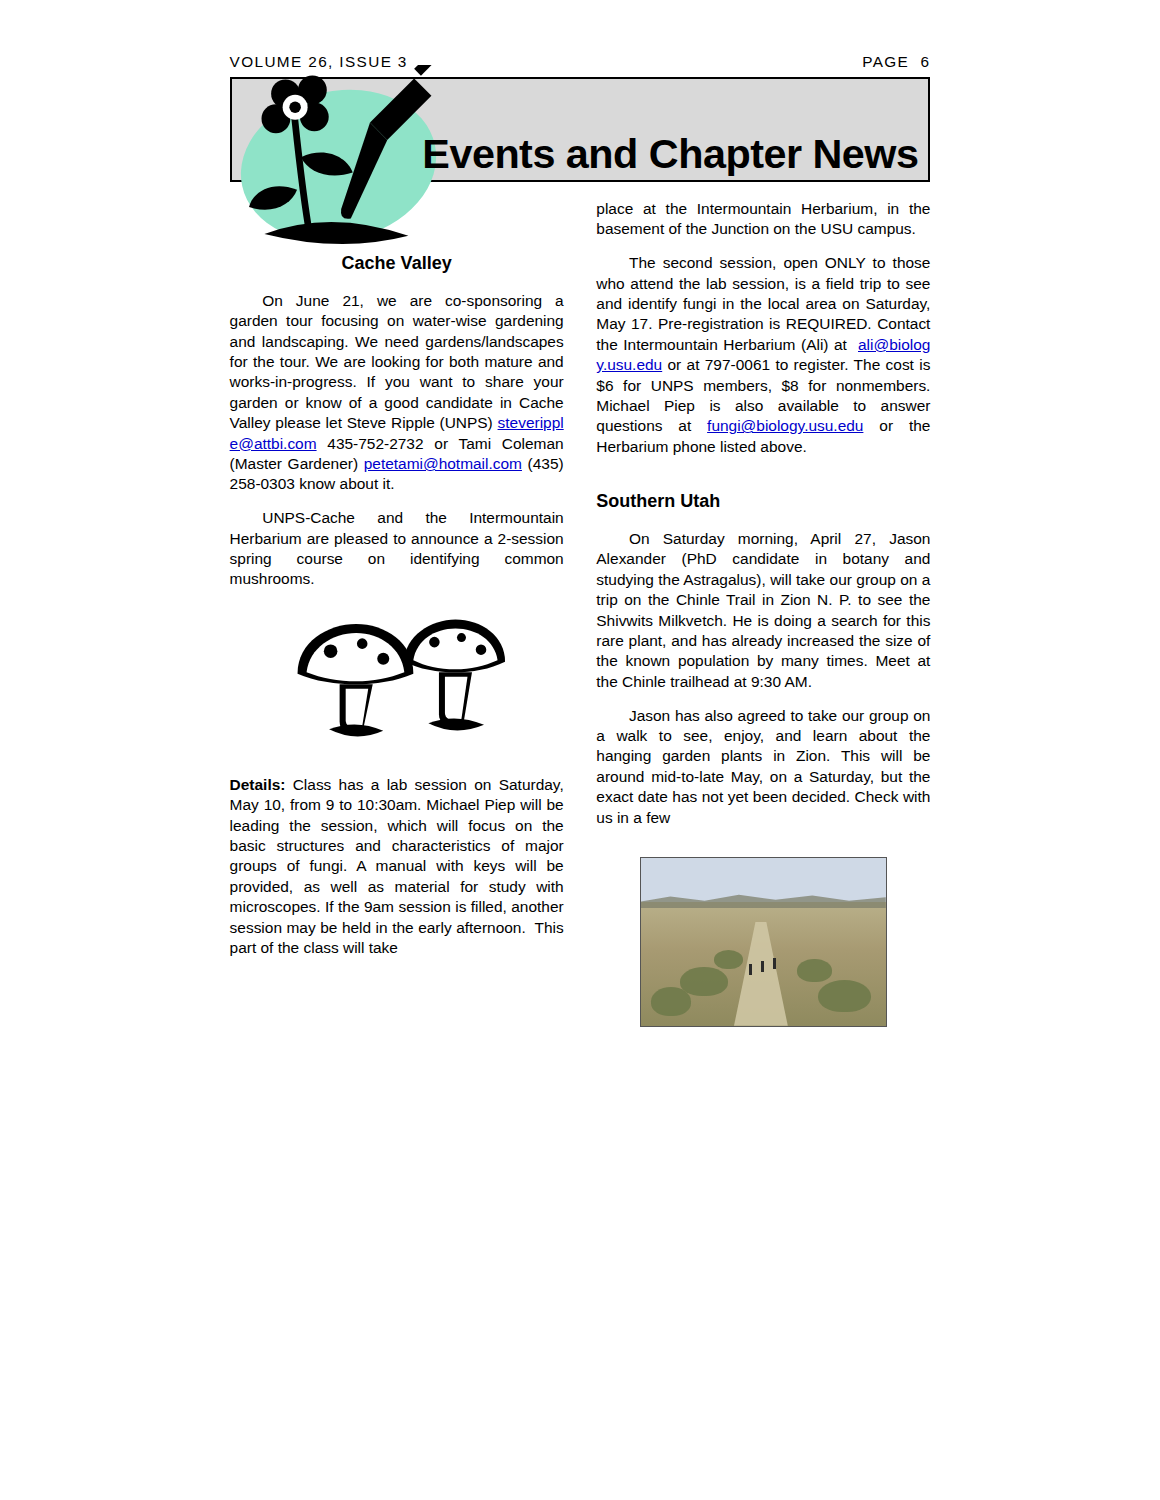VOLUME 26, ISSUE 3 PAGE 6
Events and Chapter News
Cache Valley
On June 21, we are co-sponsoring a garden tour focusing on water-wise gardening and landscaping. We need gardens/landscapes for the tour. We are looking for both mature and works-in-progress. If you want to share your garden or know of a good candidate in Cache Valley please let Steve Ripple (UNPS) steveripple@attbi.com 435-752-2732 or Tami Coleman (Master Gardener) petetami@hotmail.com (435) 258-0303 know about it.
UNPS-Cache and the Intermountain Herbarium are pleased to announce a 2-session spring course on identifying common mushrooms.
Details: Class has a lab session on Saturday, May 10, from 9 to 10:30am. Michael Piep will be leading the session, which will focus on the basic structures and characteristics of major groups of fungi. A manual with keys will be provided, as well as material for study with microscopes. If the 9am session is filled, another session may be held in the early afternoon. This part of the class will take
place at the Intermountain Herbarium, in the basement of the Junction on the USU campus.
The second session, open ONLY to those who attend the lab session, is a field trip to see and identify fungi in the local area on Saturday, May 17. Pre-registration is REQUIRED. Contact the Intermountain Herbarium (Ali) at ali@biology.usu.edu or at 797-0061 to register. The cost is $6 for UNPS members, $8 for nonmembers. Michael Piep is also available to answer questions at fungi@biology.usu.edu or the Herbarium phone listed above.
Southern Utah
On Saturday morning, April 27, Jason Alexander (PhD candidate in botany and studying the Astragalus), will take our group on a trip on the Chinle Trail in Zion N. P. to see the Shivwits Milkvetch. He is doing a search for this rare plant, and has already increased the size of the known population by many times. Meet at the Chinle trailhead at 9:30 AM.
Jason has also agreed to take our group on a walk to see, enjoy, and learn about the hanging garden plants in Zion. This will be around mid-to-late May, on a Saturday, but the exact date has not yet been decided. Check with us in a few